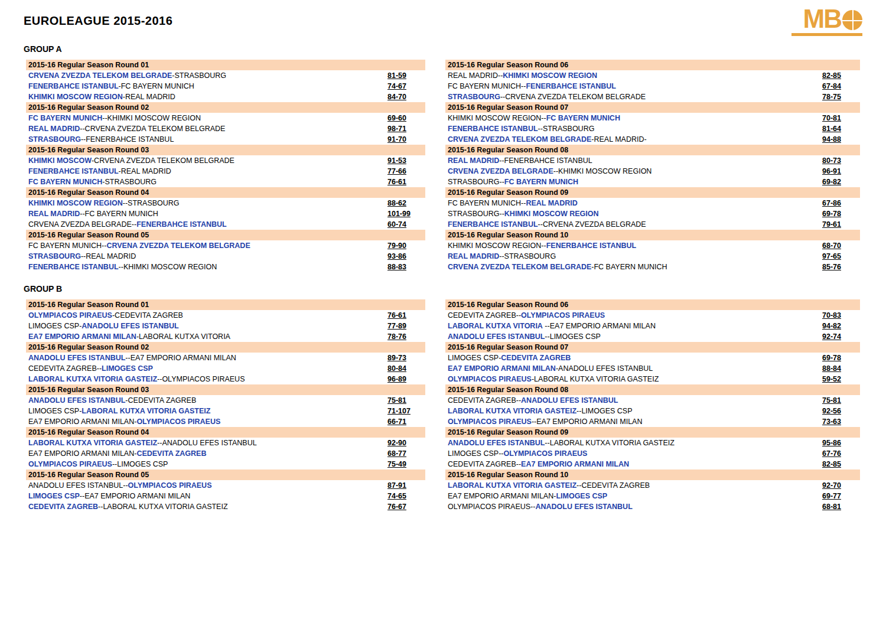MB
EUROLEAGUE 2015-2016
GROUP A
| / 2015-16 Regular Season Round 01 / / CRVENA ZVEZDA TELEKOM BELGRADE - STRASBOURG / 81-59 / / FENERBAHCE ISTANBUL - FC BAYERN MUNICH / 74-67 / / KHIMKI MOSCOW REGION - REAL MADRID / 84-70 / / 2015-16 Regular Season Round 02 / / FC BAYERN MUNICH -- KHIMKI MOSCOW REGION / 69-60 / / REAL MADRID -- CRVENA ZVEZDA TELEKOM BELGRADE / 98-71 / / STRASBOURG -- FENERBAHCE ISTANBUL / 91-70 / / 2015-16 Regular Season Round 03 / / KHIMKI MOSCOW - CRVENA ZVEZDA TELEKOM BELGRADE / 91-53 / / FENERBAHCE ISTANBUL - REAL MADRID / 77-66 / / FC BAYERN MUNICH - STRASBOURG / 76-61 / / 2015-16 Regular Season Round 04 / / KHIMKI MOSCOW REGION -- STRASBOURG / 88-62 / / REAL MADRID -- FC BAYERN MUNICH / 101-99 / / CRVENA ZVEZDA BELGRADE -- FENERBAHCE ISTANBUL / 60-74 / / 2015-16 Regular Season Round 05 / / FC BAYERN MUNICH -- CRVENA ZVEZDA TELEKOM BELGRADE / 79-90 / / STRASBOURG -- REAL MADRID / 93-86 / / FENERBAHCE ISTANBUL -- KHIMKI MOSCOW REGION / 88-83 / | / 2015-16 Regular Season Round 06 / / REAL MADRID -- KHIMKI MOSCOW REGION / 82-85 / / FC BAYERN MUNICH -- FENERBAHCE ISTANBUL / 67-84 / / STRASBOURG -- CRVENA ZVEZDA TELEKOM BELGRADE / 78-75 / / 2015-16 Regular Season Round 07 / / KHIMKI MOSCOW REGION -- FC BAYERN MUNICH / 70-81 / / FENERBAHCE ISTANBUL -- STRASBOURG / 81-64 / / CRVENA ZVEZDA TELEKOM BELGRADE - REAL MADRID - / 94-88 / / 2015-16 Regular Season Round 08 / / REAL MADRID -- FENERBAHCE ISTANBUL / 80-73 / / CRVENA ZVEZDA BELGRADE -- KHIMKI MOSCOW REGION / 96-91 / / STRASBOURG -- FC BAYERN MUNICH / 69-82 / / 2015-16 Regular Season Round 09 / / FC BAYERN MUNICH -- REAL MADRID / 67-86 / / STRASBOURG -- KHIMKI MOSCOW REGION / 69-78 / / FENERBAHCE ISTANBUL -- CRVENA ZVEZDA BELGRADE / 79-61 / / 2015-16 Regular Season Round 10 / / KHIMKI MOSCOW REGION -- FENERBAHCE ISTANBUL / 68-70 / / REAL MADRID -- STRASBOURG / 97-65 / / CRVENA ZVEZDA TELEKOM BELGRADE - FC BAYERN MUNICH / 85-76 / |
GROUP B
| / 2015-16 Regular Season Round 01 / / OLYMPIACOS PIRAEUS - CEDEVITA ZAGREB / 76-61 / / LIMOGES CSP - ANADOLU EFES ISTANBUL / 77-89 / / EA7 EMPORIO ARMANI MILAN - LABORAL KUTXA VITORIA / 78-76 / / 2015-16 Regular Season Round 02 / / ANADOLU EFES ISTANBUL -- EA7 EMPORIO ARMANI MILAN / 89-73 / / CEDEVITA ZAGREB -- LIMOGES CSP / 80-84 / / LABORAL KUTXA VITORIA GASTEIZ -- OLYMPIACOS PIRAEUS / 96-89 / / 2015-16 Regular Season Round 03 / / ANADOLU EFES ISTANBUL - CEDEVITA ZAGREB / 75-81 / / LIMOGES CSP - LABORAL KUTXA VITORIA GASTEIZ / 71-107 / / EA7 EMPORIO ARMANI MILAN - OLYMPIACOS PIRAEUS / 66-71 / / 2015-16 Regular Season Round 04 / / LABORAL KUTXA VITORIA GASTEIZ -- ANADOLU EFES ISTANBUL / 92-90 / / EA7 EMPORIO ARMANI MILAN - CEDEVITA ZAGREB / 68-77 / / OLYMPIACOS PIRAEUS -- LIMOGES CSP / 75-49 / / 2015-16 Regular Season Round 05 / / ANADOLU EFES ISTANBUL -- OLYMPIACOS PIRAEUS / 87-91 / / LIMOGES CSP -- EA7 EMPORIO ARMANI MILAN / 74-65 / / CEDEVITA ZAGREB -- LABORAL KUTXA VITORIA GASTEIZ / 76-67 / | / 2015-16 Regular Season Round 06 / / CEDEVITA ZAGREB -- OLYMPIACOS PIRAEUS / 70-83 / / LABORAL KUTXA VITORIA -- EA7 EMPORIO ARMANI MILAN / 94-82 / / ANADOLU EFES ISTANBUL -- LIMOGES CSP / 92-74 / / 2015-16 Regular Season Round 07 / / LIMOGES CSP - CEDEVITA ZAGREB / 69-78 / / EA7 EMPORIO ARMANI MILAN - ANADOLU EFES ISTANBUL / 88-84 / / OLYMPIACOS PIRAEUS - LABORAL KUTXA VITORIA GASTEIZ / 59-52 / / 2015-16 Regular Season Round 08 / / CEDEVITA ZAGREB -- ANADOLU EFES ISTANBUL / 75-81 / / LABORAL KUTXA VITORIA GASTEIZ -- LIMOGES CSP / 92-56 / / OLYMPIACOS PIRAEUS -- EA7 EMPORIO ARMANI MILAN / 73-63 / / 2015-16 Regular Season Round 09 / / ANADOLU EFES ISTANBUL -- LABORAL KUTXA VITORIA GASTEIZ / 95-86 / / LIMOGES CSP -- OLYMPIACOS PIRAEUS / 67-76 / / CEDEVITA ZAGREB -- EA7 EMPORIO ARMANI MILAN / 82-85 / / 2015-16 Regular Season Round 10 / / LABORAL KUTXA VITORIA GASTEIZ -- CEDEVITA ZAGREB / 92-70 / / EA7 EMPORIO ARMANI MILAN - LIMOGES CSP / 69-77 / / OLYMPIACOS PIRAEUS -- ANADOLU EFES ISTANBUL / 68-81 / |